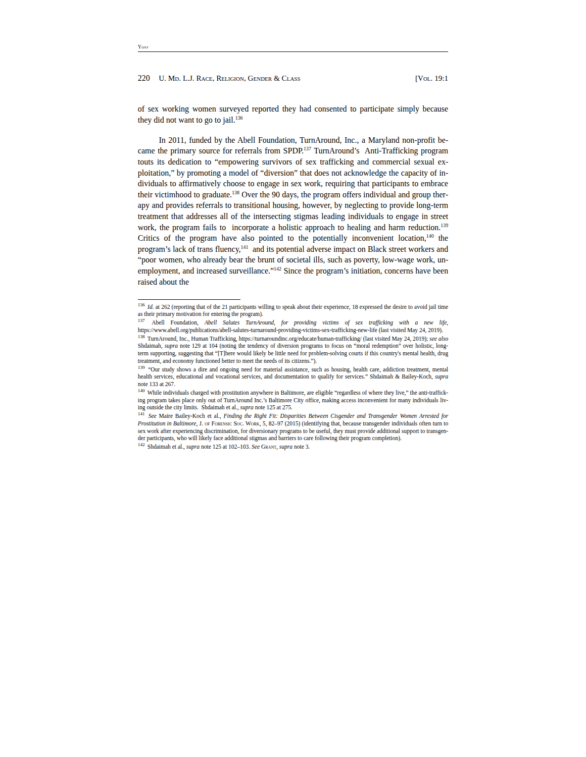Yost
220 U. Md. L.J. Race, Religion, Gender & Class [Vol. 19:1
of sex working women surveyed reported they had consented to participate simply because they did not want to go to jail.136
In 2011, funded by the Abell Foundation, TurnAround, Inc., a Maryland non-profit became the primary source for referrals from SPDP.137 TurnAround’s Anti-Trafficking program touts its dedication to “empowering survivors of sex trafficking and commercial sexual exploitation,” by promoting a model of “diversion” that does not acknowledge the capacity of individuals to affirmatively choose to engage in sex work, requiring that participants to embrace their victimhood to graduate.138 Over the 90 days, the program offers individual and group therapy and provides referrals to transitional housing, however, by neglecting to provide long-term treatment that addresses all of the intersecting stigmas leading individuals to engage in street work, the program fails to incorporate a holistic approach to healing and harm reduction.139 Critics of the program have also pointed to the potentially inconvenient location,140 the program’s lack of trans fluency,141 and its potential adverse impact on Black street workers and “poor women, who already bear the brunt of societal ills, such as poverty, low-wage work, unemployment, and increased surveillance.”142 Since the program’s initiation, concerns have been raised about the
136 Id. at 262 (reporting that of the 21 participants willing to speak about their experience, 18 expressed the desire to avoid jail time as their primary motivation for entering the program).
137 Abell Foundation, Abell Salutes TurnAround, for providing victims of sex trafficking with a new life, https://www.abell.org/publications/abell-salutes-turnaround-providing-victims-sex-trafficking-new-life (last visited May 24, 2019).
138 TurnAround, Inc., Human Trafficking, https://turnaroundinc.org/educate/human-trafficking/ (last visited May 24, 2019); see also Shdaimah, supra note 129 at 104 (noting the tendency of diversion programs to focus on “moral redemption” over holistic, long-term supporting, suggesting that “[T]here would likely be little need for problem-solving courts if this country's mental health, drug treatment, and economy functioned better to meet the needs of its citizens.”).
139 “Our study shows a dire and ongoing need for material assistance, such as housing, health care, addiction treatment, mental health services, educational and vocational services, and documentation to qualify for services.” Shdaimah & Bailey-Koch, supra note 133 at 267.
140 While individuals charged with prostitution anywhere in Baltimore, are eligible “regardless of where they live,” the anti-trafficking program takes place only out of TurnAround Inc.’s Baltimore City office, making access inconvenient for many individuals living outside the city limits. Shdaimah et al., supra note 125 at 275.
141 See Maire Bailey-Koch et al., Finding the Right Fit: Disparities Between Cisgender and Transgender Women Arrested for Prostitution in Baltimore, J. of Forensic Soc. Work, 5, 82–97 (2015) (identifying that, because transgender individuals often turn to sex work after experiencing discrimination, for diversionary programs to be useful, they must provide additional support to transgender participants, who will likely face additional stigmas and barriers to care following their program completion).
142 Shdaimah et al., supra note 125 at 102–103. See Grant, supra note 3.